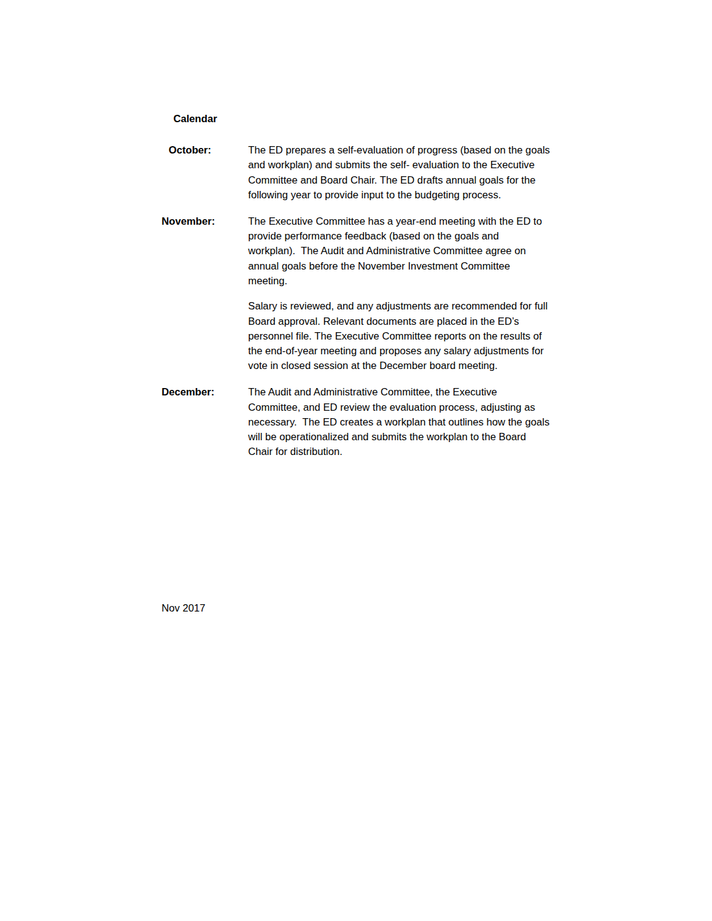Calendar
| October: | The ED prepares a self-evaluation of progress (based on the goals and workplan) and submits the self- evaluation to the Executive Committee and Board Chair. The ED drafts annual goals for the following year to provide input to the budgeting process. |
| November: | The Executive Committee has a year-end meeting with the ED to provide performance feedback (based on the goals and workplan). The Audit and Administrative Committee agree on annual goals before the November Investment Committee meeting. Salary is reviewed, and any adjustments are recommended for full Board approval. Relevant documents are placed in the ED’s personnel file. The Executive Committee reports on the results of the end-of-year meeting and proposes any salary adjustments for vote in closed session at the December board meeting. |
| December: | The Audit and Administrative Committee, the Executive Committee, and ED review the evaluation process, adjusting as necessary. The ED creates a workplan that outlines how the goals will be operationalized and submits the workplan to the Board Chair for distribution. |
Nov 2017